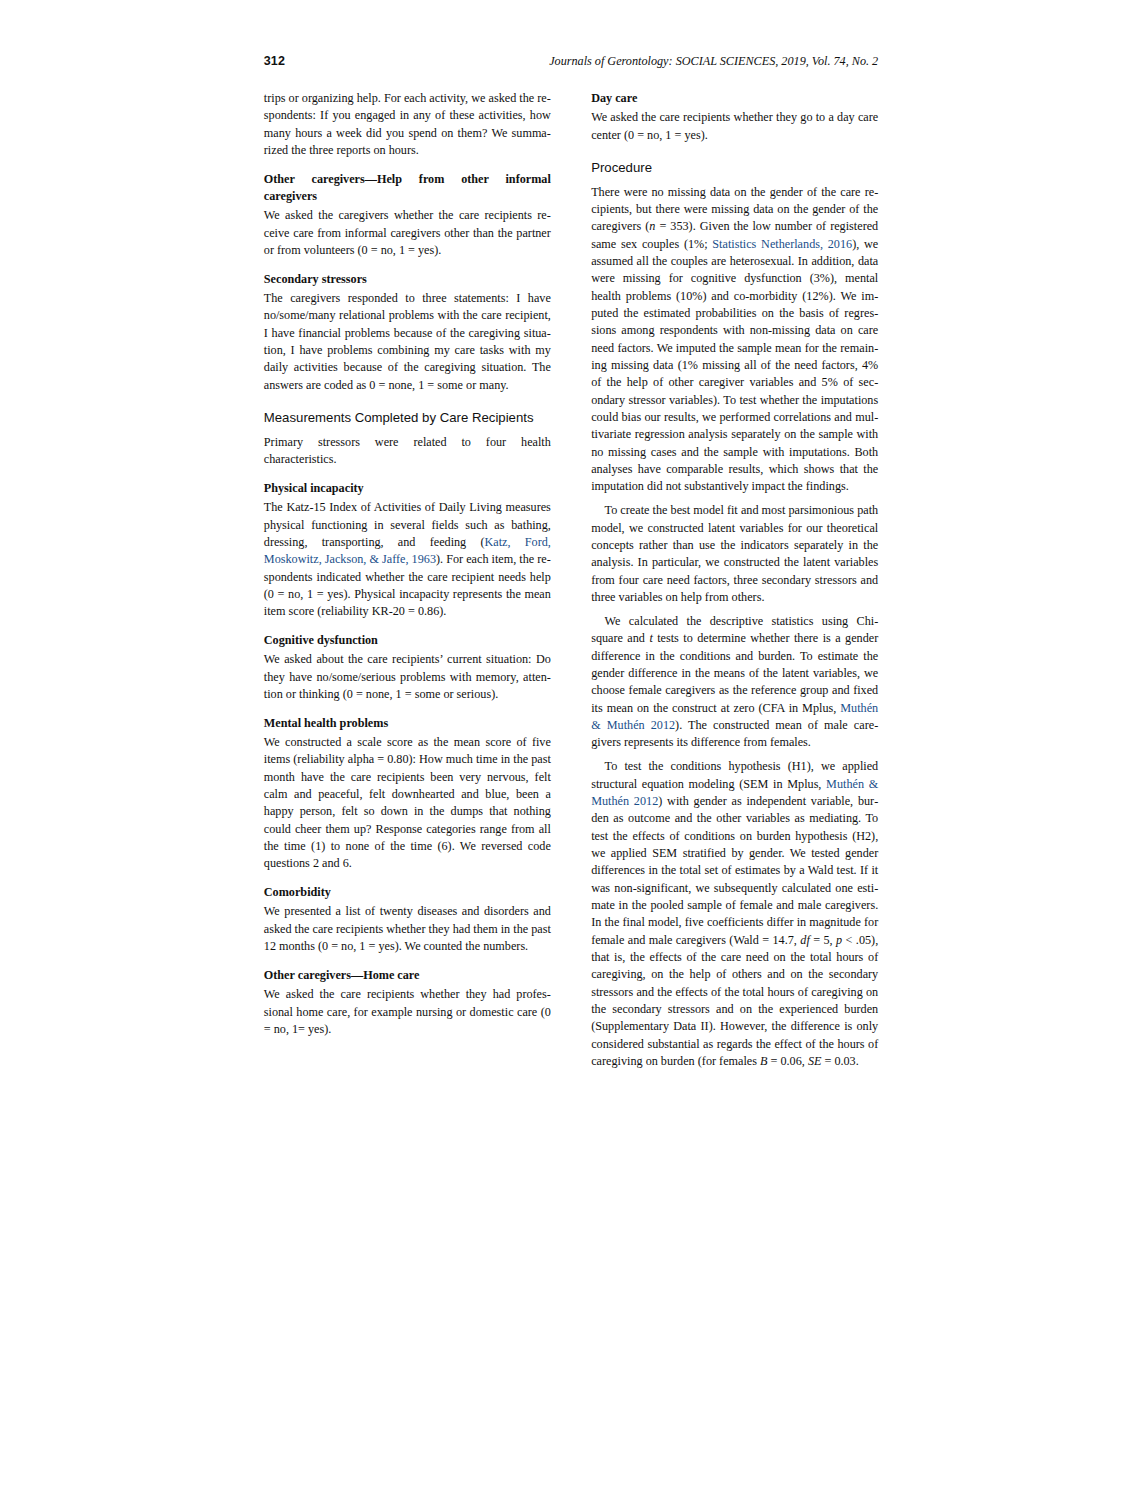312 Journals of Gerontology: SOCIAL SCIENCES, 2019, Vol. 74, No. 2
trips or organizing help. For each activity, we asked the respondents: If you engaged in any of these activities, how many hours a week did you spend on them? We summarized the three reports on hours.
Other caregivers—Help from other informal caregivers
We asked the caregivers whether the care recipients receive care from informal caregivers other than the partner or from volunteers (0 = no, 1 = yes).
Secondary stressors
The caregivers responded to three statements: I have no/some/many relational problems with the care recipient, I have financial problems because of the caregiving situation, I have problems combining my care tasks with my daily activities because of the caregiving situation. The answers are coded as 0 = none, 1 = some or many.
Measurements Completed by Care Recipients
Primary stressors were related to four health characteristics.
Physical incapacity
The Katz-15 Index of Activities of Daily Living measures physical functioning in several fields such as bathing, dressing, transporting, and feeding (Katz, Ford, Moskowitz, Jackson, & Jaffe, 1963). For each item, the respondents indicated whether the care recipient needs help (0 = no, 1 = yes). Physical incapacity represents the mean item score (reliability KR-20 = 0.86).
Cognitive dysfunction
We asked about the care recipients’ current situation: Do they have no/some/serious problems with memory, attention or thinking (0 = none, 1 = some or serious).
Mental health problems
We constructed a scale score as the mean score of five items (reliability alpha = 0.80): How much time in the past month have the care recipients been very nervous, felt calm and peaceful, felt downhearted and blue, been a happy person, felt so down in the dumps that nothing could cheer them up? Response categories range from all the time (1) to none of the time (6). We reversed code questions 2 and 6.
Comorbidity
We presented a list of twenty diseases and disorders and asked the care recipients whether they had them in the past 12 months (0 = no, 1 = yes). We counted the numbers.
Other caregivers—Home care
We asked the care recipients whether they had professional home care, for example nursing or domestic care (0 = no, 1= yes).
Day care
We asked the care recipients whether they go to a day care center (0 = no, 1 = yes).
Procedure
There were no missing data on the gender of the care recipients, but there were missing data on the gender of the caregivers (n = 353). Given the low number of registered same sex couples (1%; Statistics Netherlands, 2016), we assumed all the couples are heterosexual. In addition, data were missing for cognitive dysfunction (3%), mental health problems (10%) and co-morbidity (12%). We imputed the estimated probabilities on the basis of regressions among respondents with non-missing data on care need factors. We imputed the sample mean for the remaining missing data (1% missing all of the need factors, 4% of the help of other caregiver variables and 5% of secondary stressor variables). To test whether the imputations could bias our results, we performed correlations and multivariate regression analysis separately on the sample with no missing cases and the sample with imputations. Both analyses have comparable results, which shows that the imputation did not substantively impact the findings.
To create the best model fit and most parsimonious path model, we constructed latent variables for our theoretical concepts rather than use the indicators separately in the analysis. In particular, we constructed the latent variables from four care need factors, three secondary stressors and three variables on help from others.
We calculated the descriptive statistics using Chi-square and t tests to determine whether there is a gender difference in the conditions and burden. To estimate the gender difference in the means of the latent variables, we choose female caregivers as the reference group and fixed its mean on the construct at zero (CFA in Mplus, Muthén & Muthén 2012). The constructed mean of male caregivers represents its difference from females.
To test the conditions hypothesis (H1), we applied structural equation modeling (SEM in Mplus, Muthén & Muthén 2012) with gender as independent variable, burden as outcome and the other variables as mediating. To test the effects of conditions on burden hypothesis (H2), we applied SEM stratified by gender. We tested gender differences in the total set of estimates by a Wald test. If it was non-significant, we subsequently calculated one estimate in the pooled sample of female and male caregivers. In the final model, five coefficients differ in magnitude for female and male caregivers (Wald = 14.7, df = 5, p < .05), that is, the effects of the care need on the total hours of caregiving, on the help of others and on the secondary stressors and the effects of the total hours of caregiving on the secondary stressors and on the experienced burden (Supplementary Data II). However, the difference is only considered substantial as regards the effect of the hours of caregiving on burden (for females B = 0.06, SE = 0.03.